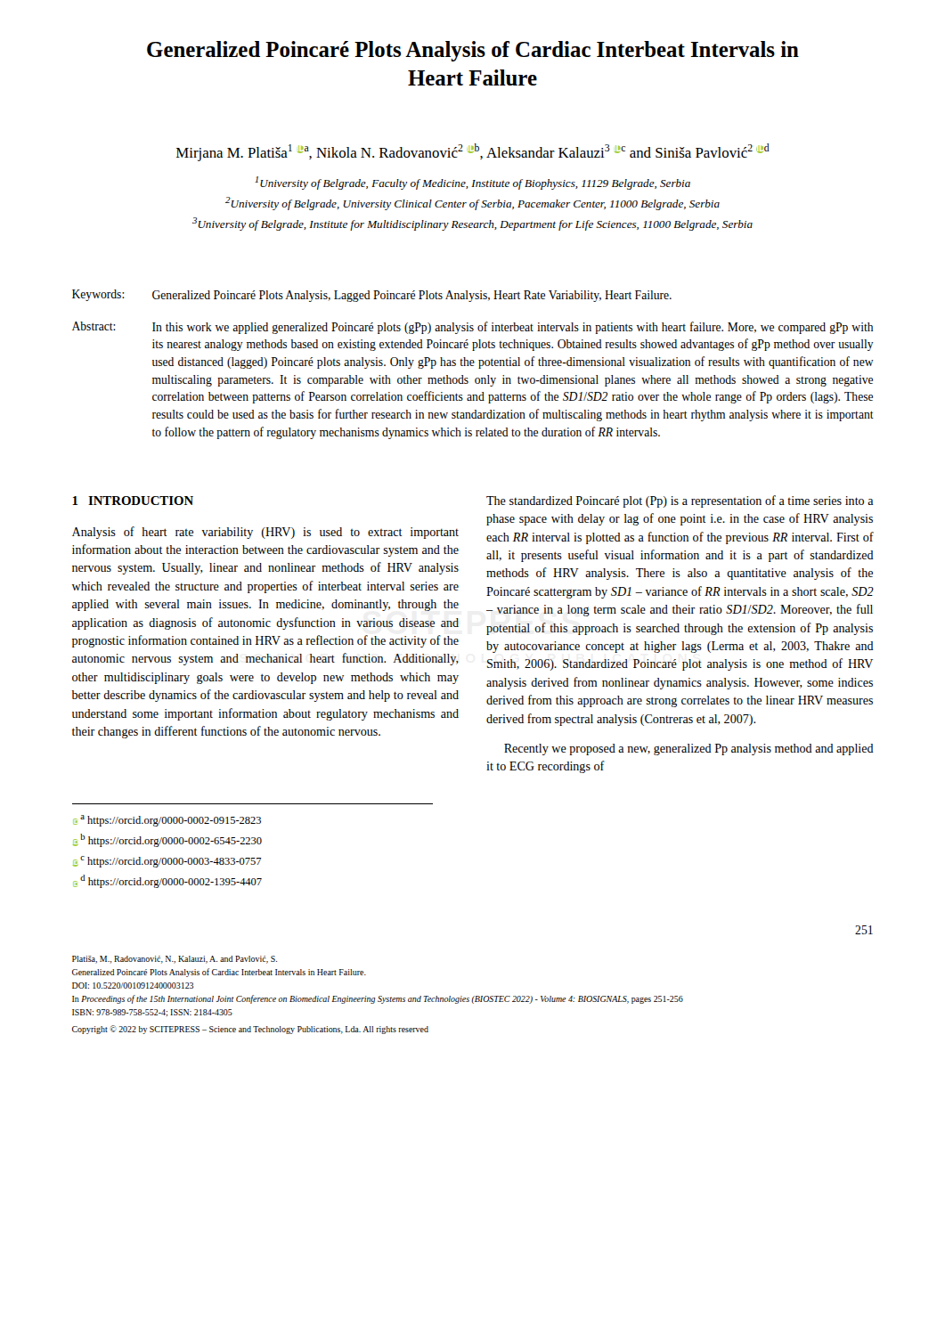Generalized Poincaré Plots Analysis of Cardiac Interbeat Intervals in
Heart Failure
Mirjana M. Platiša1 iDa, Nikola N. Radovanović2 iDb, Aleksandar Kalauzi3 iDc and Siniša Pavlović2 iDd
1University of Belgrade, Faculty of Medicine, Institute of Biophysics, 11129 Belgrade, Serbia
2University of Belgrade, University Clinical Center of Serbia, Pacemaker Center, 11000 Belgrade, Serbia
3University of Belgrade, Institute for Multidisciplinary Research, Department for Life Sciences, 11000 Belgrade, Serbia
Keywords:
Generalized Poincaré Plots Analysis, Lagged Poincaré Plots Analysis, Heart Rate Variability, Heart Failure.
Abstract:
In this work we applied generalized Poincaré plots (gPp) analysis of interbeat intervals in patients with heart failure. More, we compared gPp with its nearest analogy methods based on existing extended Poincaré plots techniques. Obtained results showed advantages of gPp method over usually used distanced (lagged) Poincaré plots analysis. Only gPp has the potential of three-dimensional visualization of results with quantification of new multiscaling parameters. It is comparable with other methods only in two-dimensional planes where all methods showed a strong negative correlation between patterns of Pearson correlation coefficients and patterns of the SD1/SD2 ratio over the whole range of Pp orders (lags). These results could be used as the basis for further research in new standardization of multiscaling methods in heart rhythm analysis where it is important to follow the pattern of regulatory mechanisms dynamics which is related to the duration of RR intervals.
SCITEPRESSSCIENCE AND TECHNOLOGY PUBLICATIONS
1 INTRODUCTION
Analysis of heart rate variability (HRV) is used to extract important information about the interaction between the cardiovascular system and the nervous system. Usually, linear and nonlinear methods of HRV analysis which revealed the structure and properties of interbeat interval series are applied with several main issues. In medicine, dominantly, through the application as diagnosis of autonomic dysfunction in various disease and prognostic information contained in HRV as a reflection of the activity of the autonomic nervous system and mechanical heart function. Additionally, other multidisciplinary goals were to develop new methods which may better describe dynamics of the cardiovascular system and help to reveal and understand some important information about regulatory mechanisms and their changes in different functions of the autonomic nervous.
The standardized Poincaré plot (Pp) is a representation of a time series into a phase space with delay or lag of one point i.e. in the case of HRV analysis each RR interval is plotted as a function of the previous RR interval. First of all, it presents useful visual information and it is a part of standardized methods of HRV analysis. There is also a quantitative analysis of the Poincaré scattergram by SD1 – variance of RR intervals in a short scale, SD2 – variance in a long term scale and their ratio SD1/SD2. Moreover, the full potential of this approach is searched through the extension of Pp analysis by autocovariance concept at higher lags (Lerma et al, 2003, Thakre and Smith, 2006). Standardized Poincaré plot analysis is one method of HRV analysis derived from nonlinear dynamics analysis. However, some indices derived from this approach are strong correlates to the linear HRV measures derived from spectral analysis (Contreras et al, 2007).
Recently we proposed a new, generalized Pp analysis method and applied it to ECG recordings of
iDa https://orcid.org/0000-0002-0915-2823
iDb https://orcid.org/0000-0002-6545-2230
iDc https://orcid.org/0000-0003-4833-0757
iDd https://orcid.org/0000-0002-1395-4407
251
Platiša, M., Radovanović, N., Kalauzi, A. and Pavlović, S.
Generalized Poincaré Plots Analysis of Cardiac Interbeat Intervals in Heart Failure.
DOI: 10.5220/0010912400003123
In Proceedings of the 15th International Joint Conference on Biomedical Engineering Systems and Technologies (BIOSTEC 2022) - Volume 4: BIOSIGNALS, pages 251-256
ISBN: 978-989-758-552-4; ISSN: 2184-4305
Copyright © 2022 by SCITEPRESS – Science and Technology Publications, Lda. All rights reserved